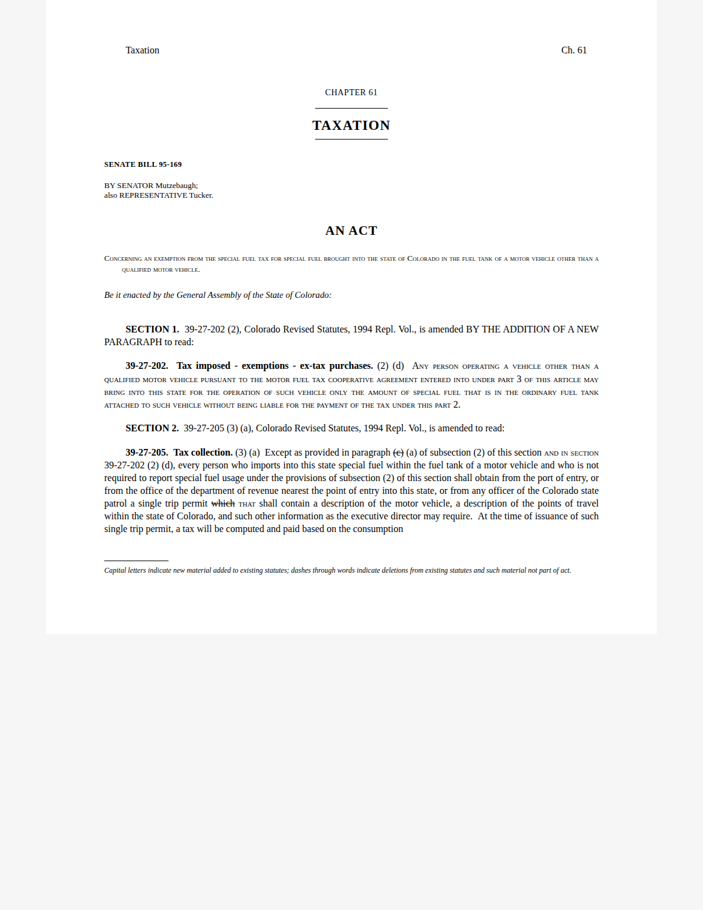Taxation Ch. 61
CHAPTER 61
TAXATION
SENATE BILL 95-169
BY SENATOR Mutzebaugh;
also REPRESENTATIVE Tucker.
AN ACT
Concerning an exemption from the special fuel tax for special fuel brought into the state of Colorado in the fuel tank of a motor vehicle other than a qualified motor vehicle.
Be it enacted by the General Assembly of the State of Colorado:
SECTION 1. 39-27-202 (2), Colorado Revised Statutes, 1994 Repl. Vol., is amended BY THE ADDITION OF A NEW PARAGRAPH to read:
39-27-202. Tax imposed - exemptions - ex-tax purchases. (2) (d) Any person operating a vehicle other than a qualified motor vehicle pursuant to the motor fuel tax cooperative agreement entered into under part 3 of this article may bring into this state for the operation of such vehicle only the amount of special fuel that is in the ordinary fuel tank attached to such vehicle without being liable for the payment of the tax under this part 2.
SECTION 2. 39-27-205 (3) (a), Colorado Revised Statutes, 1994 Repl. Vol., is amended to read:
39-27-205. Tax collection. (3) (a) Except as provided in paragraph (c) (a) of subsection (2) of this section and in section 39-27-202 (2) (d), every person who imports into this state special fuel within the fuel tank of a motor vehicle and who is not required to report special fuel usage under the provisions of subsection (2) of this section shall obtain from the port of entry, or from the office of the department of revenue nearest the point of entry into this state, or from any officer of the Colorado state patrol a single trip permit which that shall contain a description of the motor vehicle, a description of the points of travel within the state of Colorado, and such other information as the executive director may require. At the time of issuance of such single trip permit, a tax will be computed and paid based on the consumption
Capital letters indicate new material added to existing statutes; dashes through words indicate deletions from existing statutes and such material not part of act.